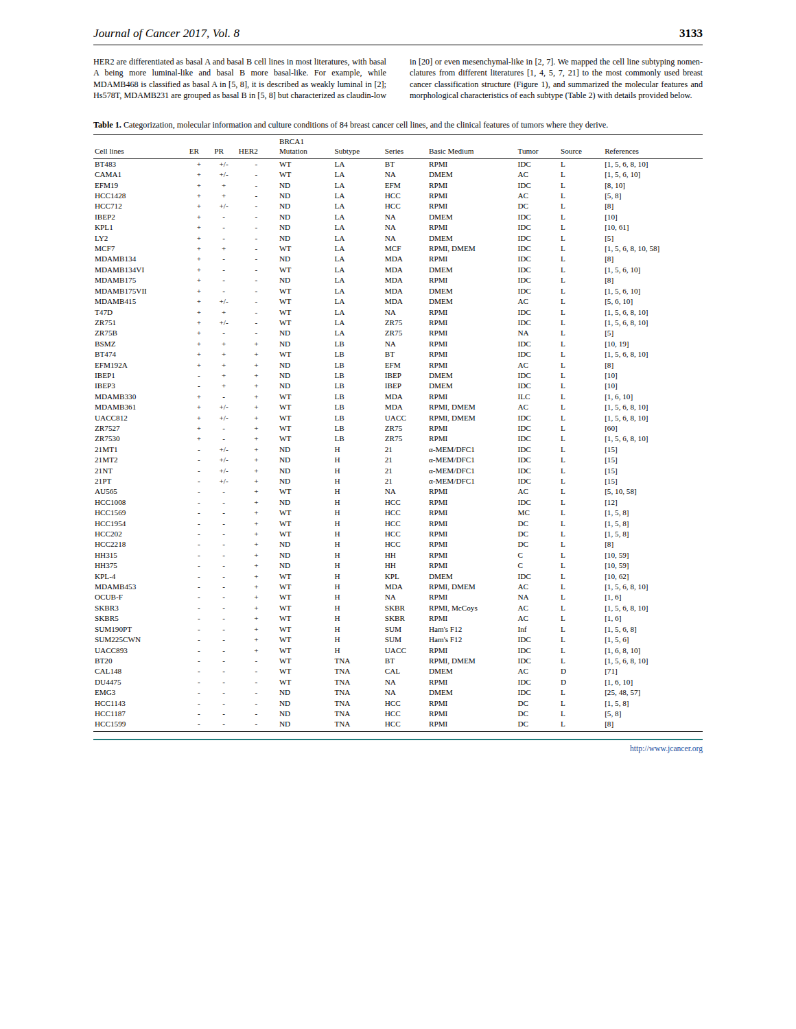Journal of Cancer 2017, Vol. 8
3133
HER2 are differentiated as basal A and basal B cell lines in most literatures, with basal A being more luminal-like and basal B more basal-like. For example, while MDAMB468 is classified as basal A in [5, 8], it is described as weakly luminal in [2]; Hs578T, MDAMB231 are grouped as basal B in [5, 8] but characterized as claudin-low in [20] or even mesenchymal-like in [2, 7]. We mapped the cell line subtyping nomenclatures from different literatures [1, 4, 5, 7, 21] to the most commonly used breast cancer classification structure (Figure 1), and summarized the molecular features and morphological characteristics of each subtype (Table 2) with details provided below.
Table 1. Categorization, molecular information and culture conditions of 84 breast cancer cell lines, and the clinical features of tumors where they derive.
| Cell lines | ER | PR | HER2 | BRCA1 Mutation | Subtype | Series | Basic Medium | Tumor | Source | References |
| --- | --- | --- | --- | --- | --- | --- | --- | --- | --- | --- |
| BT483 | + | +/- | - | WT | LA | BT | RPMI | IDC | L | [1, 5, 6, 8, 10] |
| CAMA1 | + | +/- | - | WT | LA | NA | DMEM | AC | L | [1, 5, 6, 10] |
| EFM19 | + | + | - | ND | LA | EFM | RPMI | IDC | L | [8, 10] |
| HCC1428 | + | + | - | ND | LA | HCC | RPMI | AC | L | [5, 8] |
| HCC712 | + | +/- | - | ND | LA | HCC | RPMI | DC | L | [8] |
| IBEP2 | + | - | - | ND | LA | NA | DMEM | IDC | L | [10] |
| KPL1 | + | - | - | ND | LA | NA | RPMI | IDC | L | [10, 61] |
| LY2 | + | - | - | ND | LA | NA | DMEM | IDC | L | [5] |
| MCF7 | + | + | - | WT | LA | MCF | RPMI, DMEM | IDC | L | [1, 5, 6, 8, 10, 58] |
| MDAMB134 | + | - | - | ND | LA | MDA | RPMI | IDC | L | [8] |
| MDAMB134VI | + | - | - | WT | LA | MDA | DMEM | IDC | L | [1, 5, 6, 10] |
| MDAMB175 | + | - | - | ND | LA | MDA | RPMI | IDC | L | [8] |
| MDAMB175VII | + | - | - | WT | LA | MDA | DMEM | IDC | L | [1, 5, 6, 10] |
| MDAMB415 | + | +/- | - | WT | LA | MDA | DMEM | AC | L | [5, 6, 10] |
| T47D | + | + | - | WT | LA | NA | RPMI | IDC | L | [1, 5, 6, 8, 10] |
| ZR751 | + | +/- | - | WT | LA | ZR75 | RPMI | IDC | L | [1, 5, 6, 8, 10] |
| ZR75B | + | - | - | ND | LA | ZR75 | RPMI | NA | L | [5] |
| BSMZ | + | + | + | ND | LB | NA | RPMI | IDC | L | [10, 19] |
| BT474 | + | + | + | WT | LB | BT | RPMI | IDC | L | [1, 5, 6, 8, 10] |
| EFM192A | + | + | + | ND | LB | EFM | RPMI | AC | L | [8] |
| IBEP1 | - | + | + | ND | LB | IBEP | DMEM | IDC | L | [10] |
| IBEP3 | - | + | + | ND | LB | IBEP | DMEM | IDC | L | [10] |
| MDAMB330 | + | - | + | WT | LB | MDA | RPMI | ILC | L | [1, 6, 10] |
| MDAMB361 | + | +/- | + | WT | LB | MDA | RPMI, DMEM | AC | L | [1, 5, 6, 8, 10] |
| UACC812 | + | +/- | + | WT | LB | UACC | RPMI, DMEM | IDC | L | [1, 5, 6, 8, 10] |
| ZR7527 | + | - | + | WT | LB | ZR75 | RPMI | IDC | L | [60] |
| ZR7530 | + | - | + | WT | LB | ZR75 | RPMI | IDC | L | [1, 5, 6, 8, 10] |
| 21MT1 | - | +/- | + | ND | H | 21 | α-MEM/DFC1 | IDC | L | [15] |
| 21MT2 | - | +/- | + | ND | H | 21 | α-MEM/DFC1 | IDC | L | [15] |
| 21NT | - | +/- | + | ND | H | 21 | α-MEM/DFC1 | IDC | L | [15] |
| 21PT | - | +/- | + | ND | H | 21 | α-MEM/DFC1 | IDC | L | [15] |
| AU565 | - | - | + | WT | H | NA | RPMI | AC | L | [5, 10, 58] |
| HCC1008 | - | - | + | ND | H | HCC | RPMI | IDC | L | [12] |
| HCC1569 | - | - | + | WT | H | HCC | RPMI | MC | L | [1, 5, 8] |
| HCC1954 | - | - | + | WT | H | HCC | RPMI | DC | L | [1, 5, 8] |
| HCC202 | - | - | + | WT | H | HCC | RPMI | DC | L | [1, 5, 8] |
| HCC2218 | - | - | + | ND | H | HCC | RPMI | DC | L | [8] |
| HH315 | - | - | + | ND | H | HH | RPMI | C | L | [10, 59] |
| HH375 | - | - | + | ND | H | HH | RPMI | C | L | [10, 59] |
| KPL-4 | - | - | + | WT | H | KPL | DMEM | IDC | L | [10, 62] |
| MDAMB453 | - | - | + | WT | H | MDA | RPMI, DMEM | AC | L | [1, 5, 6, 8, 10] |
| OCUB-F | - | - | + | WT | H | NA | RPMI | NA | L | [1, 6] |
| SKBR3 | - | - | + | WT | H | SKBR | RPMI, McCoys | AC | L | [1, 5, 6, 8, 10] |
| SKBR5 | - | - | + | WT | H | SKBR | RPMI | AC | L | [1, 6] |
| SUM190PT | - | - | + | WT | H | SUM | Ham's F12 | Inf | L | [1, 5, 6, 8] |
| SUM225CWN | - | - | + | WT | H | SUM | Ham's F12 | IDC | L | [1, 5, 6] |
| UACC893 | - | - | + | WT | H | UACC | RPMI | IDC | L | [1, 6, 8, 10] |
| BT20 | - | - | - | WT | TNA | BT | RPMI, DMEM | IDC | L | [1, 5, 6, 8, 10] |
| CAL148 | - | - | - | WT | TNA | CAL | DMEM | AC | D | [71] |
| DU4475 | - | - | - | WT | TNA | NA | RPMI | IDC | D | [1, 6, 10] |
| EMG3 | - | - | - | ND | TNA | NA | DMEM | IDC | L | [25, 48, 57] |
| HCC1143 | - | - | - | ND | TNA | HCC | RPMI | DC | L | [1, 5, 8] |
| HCC1187 | - | - | - | ND | TNA | HCC | RPMI | DC | L | [5, 8] |
| HCC1599 | - | - | - | ND | TNA | HCC | RPMI | DC | L | [8] |
http://www.jcancer.org